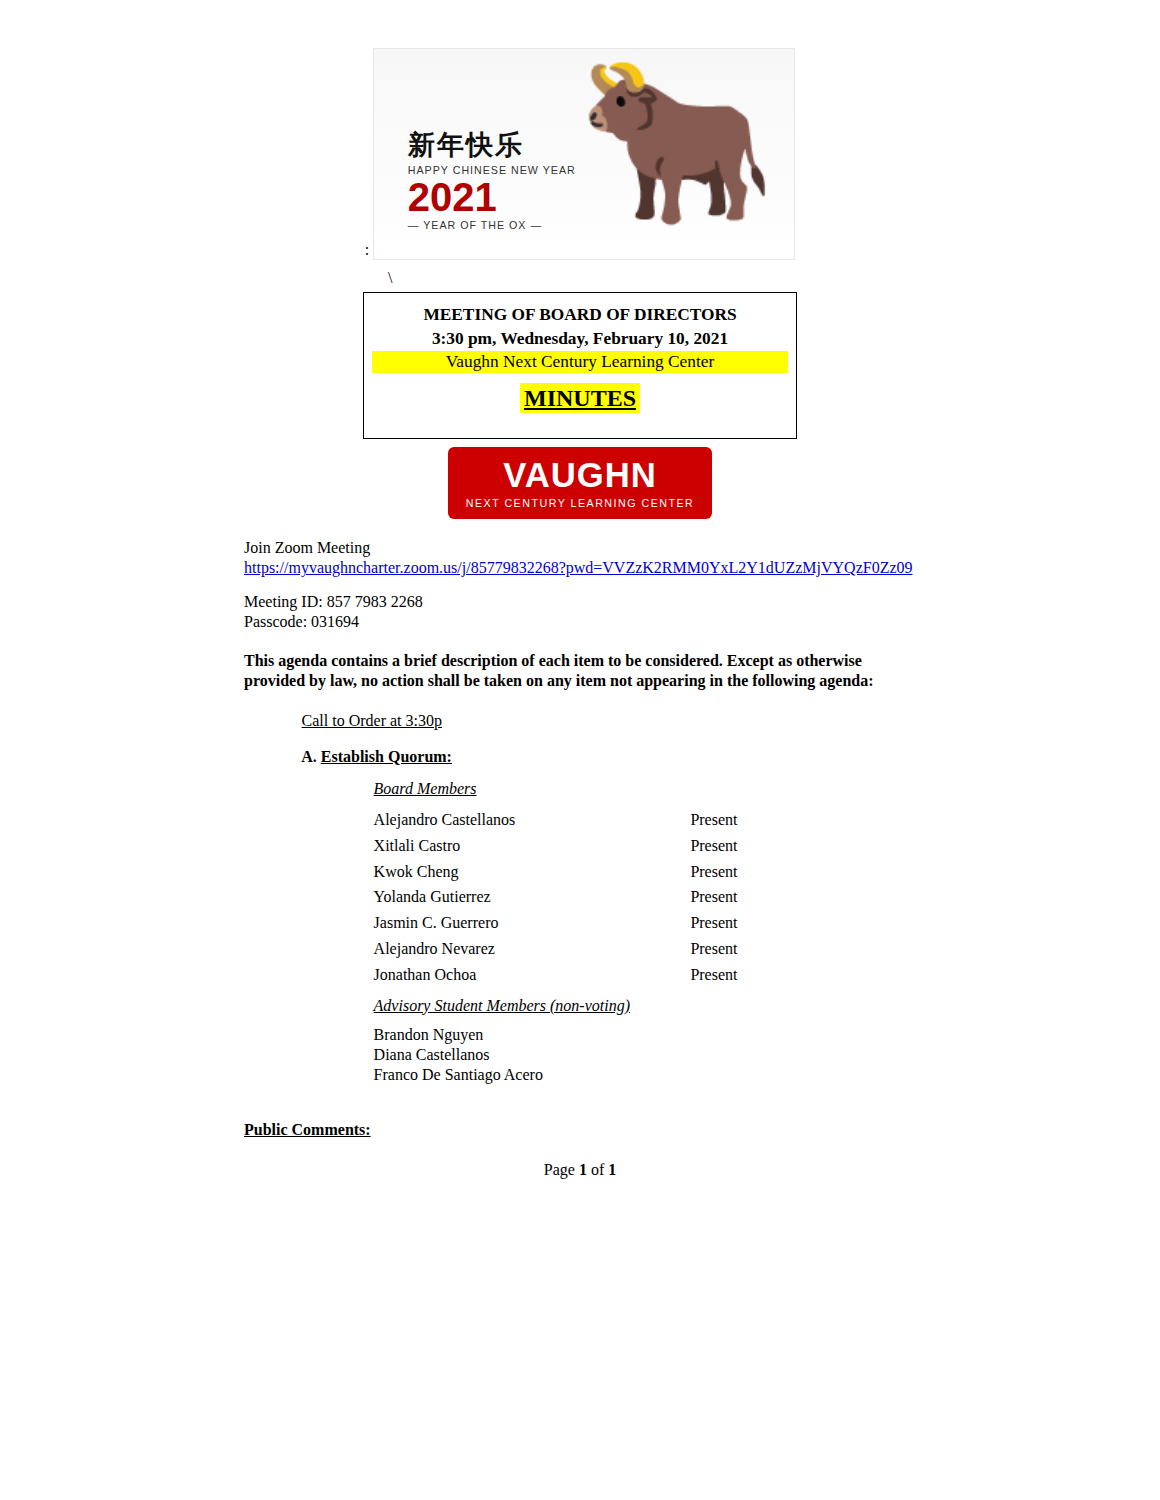:
新年快乐
Happy Chinese New Year
2021
— Year of the Ox —
🐂
\
MEETING OF BOARD OF DIRECTORS
3:30 pm, Wednesday, February 10, 2021
Vaughn Next Century Learning Center
MINUTES
VAUGHN
NEXT CENTURY LEARNING CENTER
Join Zoom Meeting
https://myvaughncharter.zoom.us/j/85779832268?pwd=VVZzK2RMM0YxL2Y1dUZzMjVYQzF0Zz09
Meeting ID: 857 7983 2268
Passcode: 031694
This agenda contains a brief description of each item to be considered. Except as otherwise provided by law, no action shall be taken on any item not appearing in the following agenda:
Call to Order at 3:30p
Establish Quorum:
Board Members
| Alejandro Castellanos | Present |
| Xitlali Castro | Present |
| Kwok Cheng | Present |
| Yolanda Gutierrez | Present |
| Jasmin C. Guerrero | Present |
| Alejandro Nevarez | Present |
| Jonathan Ochoa | Present |
Advisory Student Members (non-voting)
Brandon Nguyen
Diana Castellanos
Franco De Santiago Acero
Public Comments:
Page 1 of 1